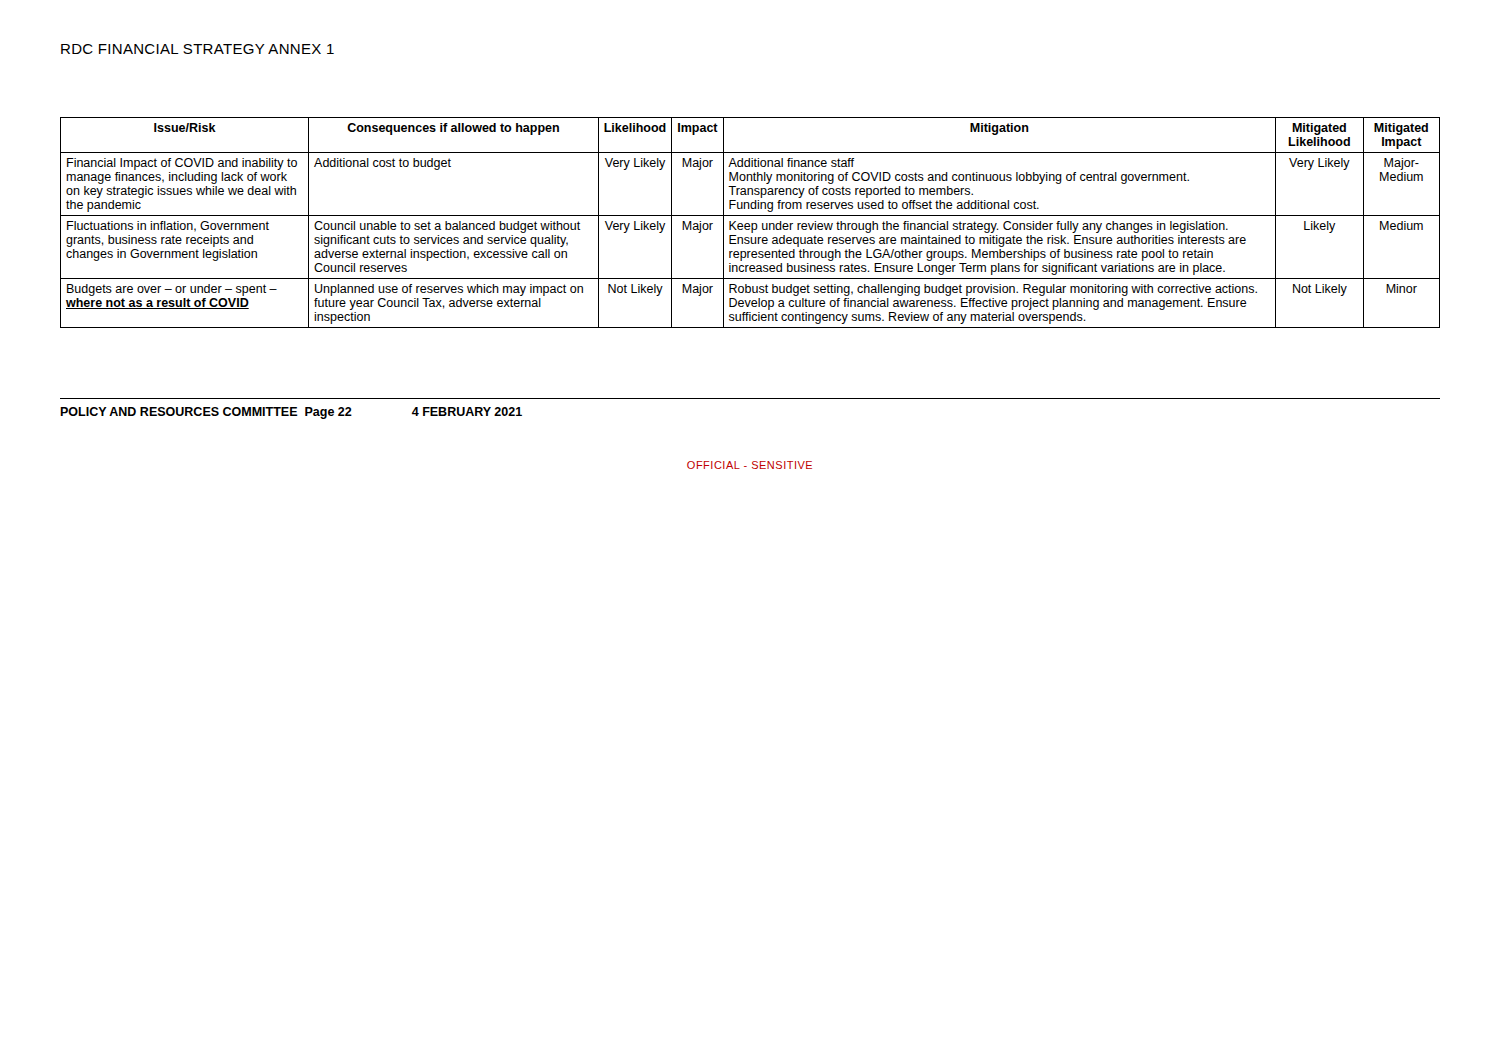RDC FINANCIAL STRATEGY ANNEX 1
| Issue/Risk | Consequences if allowed to happen | Likelihood | Impact | Mitigation | Mitigated Likelihood | Mitigated Impact |
| --- | --- | --- | --- | --- | --- | --- |
| Financial Impact of COVID and inability to manage finances, including lack of work on key strategic issues while we deal with the pandemic | Additional cost to budget | Very Likely | Major | Additional finance staff Monthly monitoring of COVID costs and continuous lobbying of central government. Transparency of costs reported to members. Funding from reserves used to offset the additional cost. | Very Likely | Major-Medium |
| Fluctuations in inflation, Government grants, business rate receipts and changes in Government legislation | Council unable to set a balanced budget without significant cuts to services and service quality, adverse external inspection, excessive call on Council reserves | Very Likely | Major | Keep under review through the financial strategy. Consider fully any changes in legislation. Ensure adequate reserves are maintained to mitigate the risk. Ensure authorities interests are represented through the LGA/other groups. Memberships of business rate pool to retain increased business rates. Ensure Longer Term plans for significant variations are in place. | Likely | Medium |
| Budgets are over – or under – spent – where not as a result of COVID | Unplanned use of reserves which may impact on future year Council Tax, adverse external inspection | Not Likely | Major | Robust budget setting, challenging budget provision. Regular monitoring with corrective actions. Develop a culture of financial awareness. Effective project planning and management. Ensure sufficient contingency sums. Review of any material overspends. | Not Likely | Minor |
POLICY AND RESOURCES COMMITTEE Page 22 4 FEBRUARY 2021
OFFICIAL - SENSITIVE